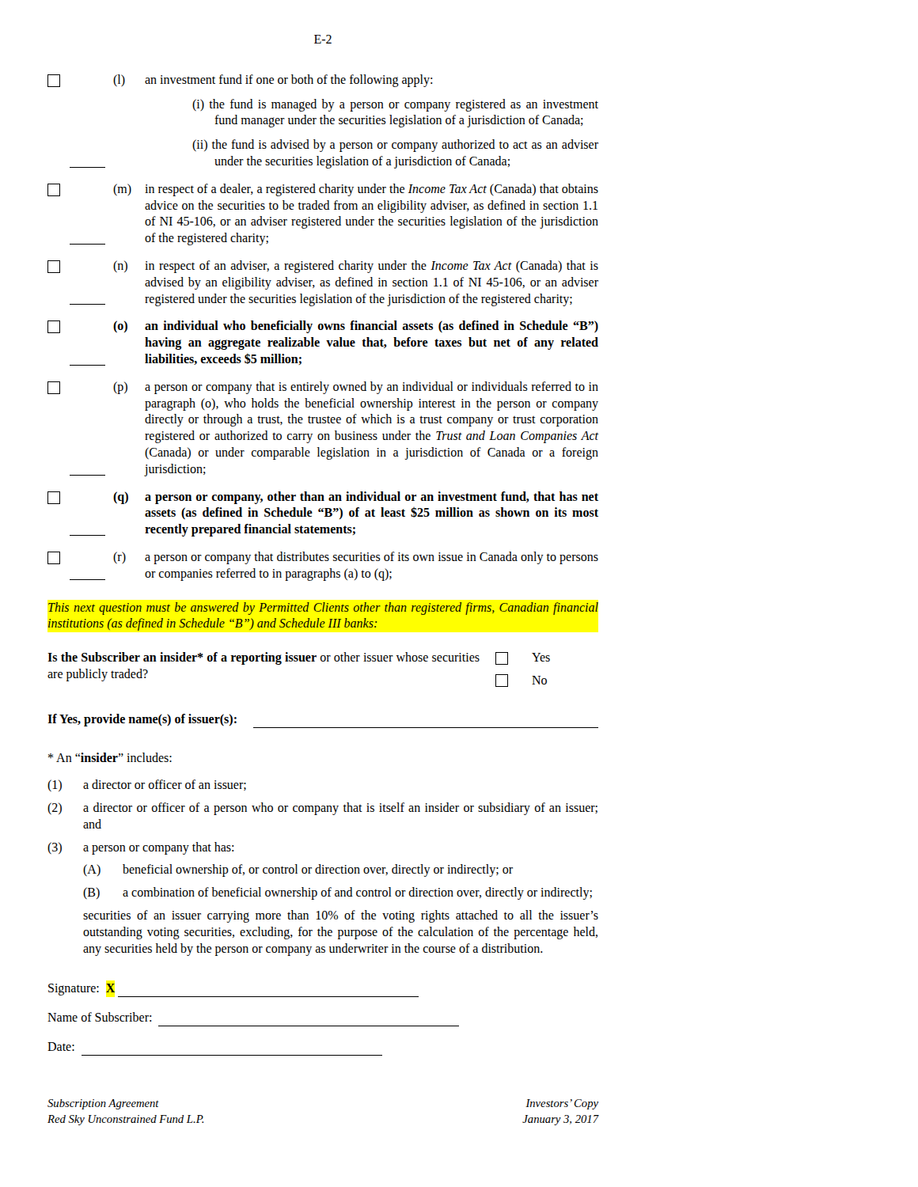E-2
(l)
an investment fund if one or both of the following apply:
(i) the fund is managed by a person or company registered as an investment fund manager under the securities legislation of a jurisdiction of Canada;
(ii) the fund is advised by a person or company authorized to act as an adviser under the securities legislation of a jurisdiction of Canada;
(m)
in respect of a dealer, a registered charity under the Income Tax Act (Canada) that obtains advice on the securities to be traded from an eligibility adviser, as defined in section 1.1 of NI 45-106, or an adviser registered under the securities legislation of the jurisdiction of the registered charity;
(n)
in respect of an adviser, a registered charity under the Income Tax Act (Canada) that is advised by an eligibility adviser, as defined in section 1.1 of NI 45-106, or an adviser registered under the securities legislation of the jurisdiction of the registered charity;
(o)
an individual who beneficially owns financial assets (as defined in Schedule “B”) having an aggregate realizable value that, before taxes but net of any related liabilities, exceeds $5 million;
(p)
a person or company that is entirely owned by an individual or individuals referred to in paragraph (o), who holds the beneficial ownership interest in the person or company directly or through a trust, the trustee of which is a trust company or trust corporation registered or authorized to carry on business under the Trust and Loan Companies Act (Canada) or under comparable legislation in a jurisdiction of Canada or a foreign jurisdiction;
(q)
a person or company, other than an individual or an investment fund, that has net assets (as defined in Schedule “B”) of at least $25 million as shown on its most recently prepared financial statements;
(r)
a person or company that distributes securities of its own issue in Canada only to persons or companies referred to in paragraphs (a) to (q);
This next question must be answered by Permitted Clients other than registered firms, Canadian financial institutions (as defined in Schedule “B”) and Schedule III banks:
Is the Subscriber an insider* of a reporting issuer or other issuer whose securities are publicly traded?
Yes
No
If Yes, provide name(s) of issuer(s):
* An “insider” includes:
(1) a director or officer of an issuer;
(2) a director or officer of a person who or company that is itself an insider or subsidiary of an issuer; and
(3) a person or company that has:
(A) beneficial ownership of, or control or direction over, directly or indirectly; or
(B) a combination of beneficial ownership of and control or direction over, directly or indirectly;
securities of an issuer carrying more than 10% of the voting rights attached to all the issuer’s outstanding voting securities, excluding, for the purpose of the calculation of the percentage held, any securities held by the person or company as underwriter in the course of a distribution.
Signature: X
Name of Subscriber:
Date:
Subscription Agreement
Red Sky Unconstrained Fund L.P.
Investors’ Copy
January 3, 2017